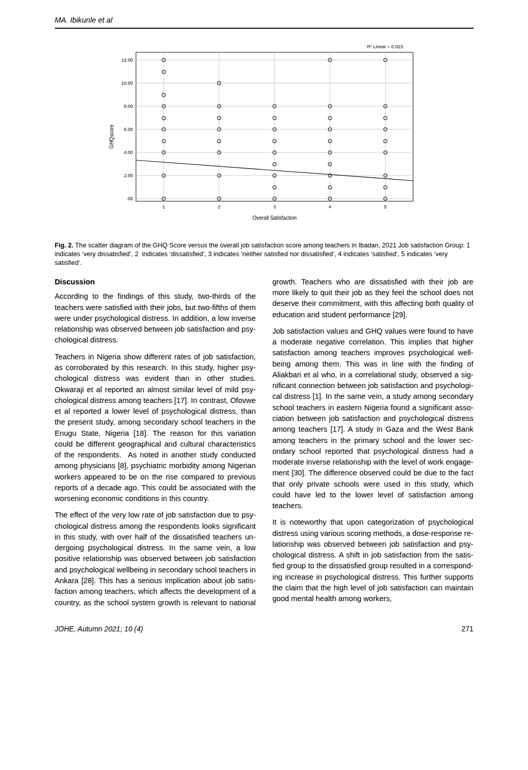MA. Ibikunle et al
R2 Linear = 0.023 GHQscore 12.00 10.00 8.00 6.00 4.00 2.00 .00 1 2 3 4 5 Overall Satisfaction
Fig. 2. The scatter diagram of the GHQ Score versus the overall job satisfaction score among teachers in Ibadan, 2021 Job satisfaction Group: 1 indicates ‘very dissatisfied’, 2 indicates ‘dissatisfied’, 3 indicates ‘neither satisfied nor dissatisfied’, 4 indicates ‘satisfied’, 5 indicates ‘very satisfied’.
Discussion
According to the findings of this study, two-thirds of the teachers were satisfied with their jobs, but two-fifths of them were under psychological distress. In addition, a low inverse relationship was observed between job satisfaction and psychological distress.
Teachers in Nigeria show different rates of job satisfaction, as corroborated by this research. In this study, higher psychological distress was evident than in other studies. Okwaraji et al reported an almost similar level of mild psychological distress among teachers [17]. In contrast, Ofovwe et al reported a lower level of psychological distress, than the present study, among secondary school teachers in the Enugu State, Nigeria [18]. The reason for this variation could be different geographical and cultural characteristics of the respondents. As noted in another study conducted among physicians [8], psychiatric morbidity among Nigerian workers appeared to be on the rise compared to previous reports of a decade ago. This could be associated with the worsening economic conditions in this country.
The effect of the very low rate of job satisfaction due to psychological distress among the respondents looks significant in this study, with over half of the dissatisfied teachers undergoing psychological distress. In the same vein, a low positive relationship was observed between job satisfaction and psychological wellbeing in secondary school teachers in Ankara [28]. This has a serious implication about job satisfaction among teachers, which affects the development of a country, as the school system growth is relevant to national growth. Teachers who are dissatisfied with their job are more likely to quit their job as they feel the school does not deserve their commitment, with this affecting both quality of education and student performance [29].
Job satisfaction values and GHQ values were found to have a moderate negative correlation. This implies that higher satisfaction among teachers improves psychological well-being among them. This was in line with the finding of Aliakbari et al who, in a correlational study, observed a significant connection between job satisfaction and psychological distress [1]. In the same vein, a study among secondary school teachers in eastern Nigeria found a significant association between job satisfaction and psychological distress among teachers [17]. A study in Gaza and the West Bank among teachers in the primary school and the lower secondary school reported that psychological distress had a moderate inverse relationship with the level of work engagement [30]. The difference observed could be due to the fact that only private schools were used in this study, which could have led to the lower level of satisfaction among teachers.
It is noteworthy that upon categorization of psychological distress using various scoring methods, a dose-response relationship was observed between job satisfaction and psychological distress. A shift in job satisfaction from the satisfied group to the dissatisfied group resulted in a corresponding increase in psychological distress. This further supports the claim that the high level of job satisfaction can maintain good mental health among workers,
JOHE, Autumn 2021; 10 (4) 271